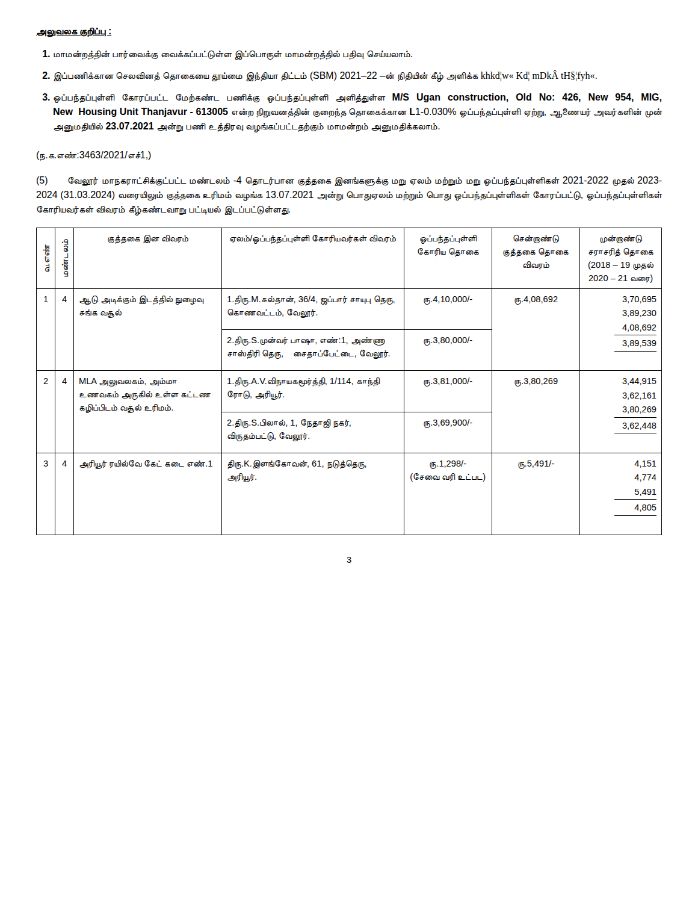அலுவலக குறிப்பு :
மாமன்றத்தின் பார்வைக்கு வைக்கப்பட்டுள்ள இப்பொருள் மாமன்றத்தில் பதிவு செய்யலாம்.
இப்பணிக்கான செலவினத் தொகையை தூய்மை இந்தியா திட்டம் (SBM) 2021–22 –ன் நிதியின் கீழ் அளிக்க khkd¦w« Kd¦ mDkÂ tH§¦fyh«.
ஒப்பந்தப்புள்ளி கோரப்பட்ட மேற்கண்ட பணிக்கு ஒப்பந்தப்புள்ளி அளித்துள்ள M/S Ugan construction, Old No: 426, New 954, MIG, New Housing Unit Thanjavur - 613005 என்ற நிறுவனத்தின் குறைந்த தொகைக்கான L1-0.030% ஒப்பந்தப்புள்ளி ஏற்று, ஆணையர் அவர்களின் முன் அனுமதியில் 23.07.2021 அன்று பணி உத்திரவு வழங்கப்பட்டதற்கும் மாமன்றம் அனுமதிக்கலாம்.
(ந.க.எண்:3463/2021/எச்1,)
(5) வேலூர் மாநகராட்சிக்குட்பட்ட மண்டலம் -4 தொடர்பான குத்தகை இனங்களுக்கு மறு ஏலம் மற்றும் மறு ஒப்பந்தப்புள்ளிகள் 2021-2022 முதல் 2023-2024 (31.03.2024) வரையிலும் குத்தகை உரிமம் வழங்க 13.07.2021 அன்று பொதுஏலம் மற்றும் பொது ஒப்பந்தப்புள்ளிகள் கோரப்பட்டு, ஒப்பந்தப்புள்ளிகள் கோரியவர்கள் விவரம் கீழ்கண்டவாறு பட்டியல் இடப்பட்டுள்ளது.
| வ.எண் | மண்டலம் | குத்தகை இன விவரம் | ஏலம்/ஒப்பந்தப்புள்ளி கோரியவர்கள் விவரம் | ஒப்பந்தப்புள்ளி கோரிய தொகை | சென்றாண்டு குத்தகை தொகை விவரம் | முன்றாண்டு சராசரித் தொகை (2018 – 19 முதல் 2020 – 21 வரை) |
| --- | --- | --- | --- | --- | --- | --- |
| 1 | 4 | ஆடு அடிக்கும் இடத்தில் நுழைவு சுங்க வசூல் | 1.திரு.M.சுல்தான், 36/4, ஜப்பார் சாயுபு தெரு, கொணவட்டம், வேலூர். | ரு.4,10,000/- | ரு.4,08,692 | 3,70,695 3,89,230 4,08,692 3,89,539 |
| 2.திரு.S.முன்வர் பாஷா, எண்:1, அண்ணா சாஸ்திரி தெரு, சைதாப்பேட்டை, வேலூர். | ரு.3,80,000/- |
| 2 | 4 | MLA அலுவலகம், அம்மா உணவகம் அருகில் உள்ள கட்டண கழிப்பிடம் வசூல் உரிமம். | 1.திரு.A.V.விநாயகமூர்த்தி, 1/114, காந்தி ரோடு, அரியூர். | ரு.3,81,000/- | ரு.3,80,269 | 3,44,915 3,62,161 3,80,269 3,62,448 |
| 2.திரு.S.பிலால், 1, நேதாஜி நகர், விருதம்பட்டு, வேலூர். | ரு.3,69,900/- |
| 3 | 4 | அரியூர் ரயில்வே கேட் கடை எண்.1 | திரு.K.இளங்கோவன், 61, நடுத்தெரு, அரியூர். | ரு.1,298/- (சேவை வரி உட்பட) | ரு.5,491/- | 4,151 4,774 5,491 4,805 |
3